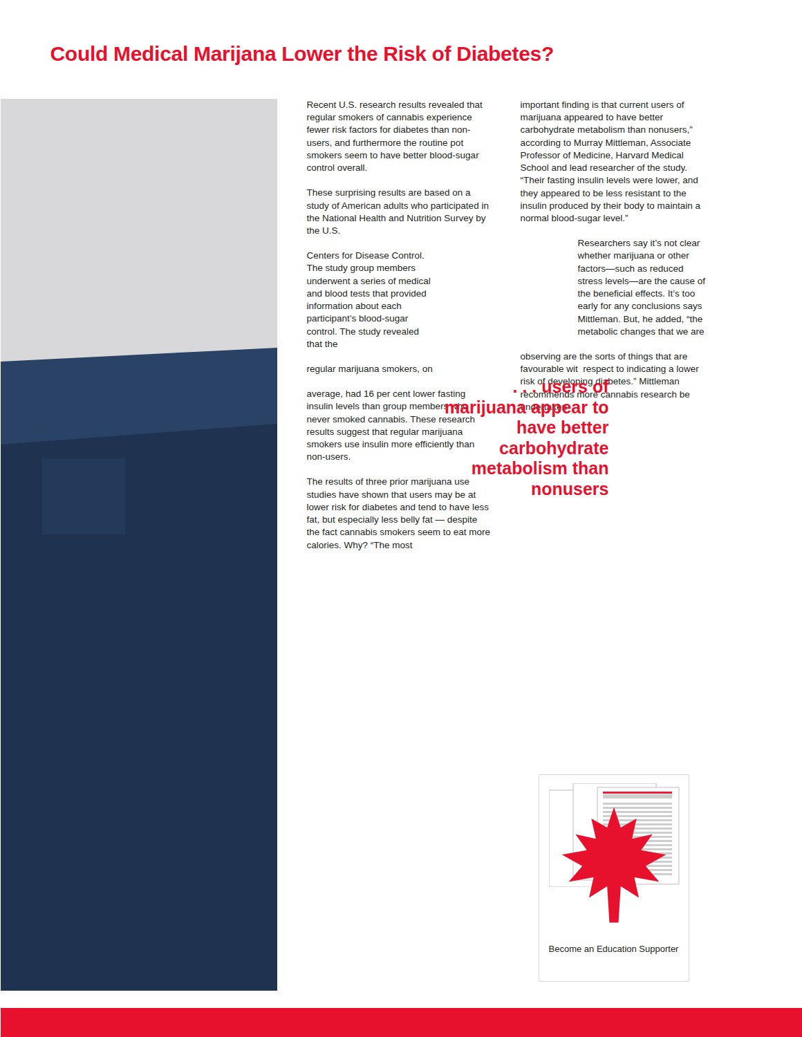Could Medical Marijana Lower the Risk of Diabetes?
Recent U.S. research results revealed that regular smokers of cannabis experience fewer risk factors for diabetes than non-users, and furthermore the routine pot smokers seem to have better blood-sugar control overall.
These surprising results are based on a study of American adults who participated in the National Health and Nutrition Survey by the U.S.
Centers for Disease Control. The study group members underwent a series of medical and blood tests that provided information about each participant’s blood-sugar control. The study revealed that the
regular marijuana smokers, on
average, had 16 per cent lower fasting insulin levels than group members who never smoked cannabis. These research results suggest that regular marijuana smokers use insulin more efficiently than non-users.
The results of three prior marijuana use studies have shown that users may be at lower risk for diabetes and tend to have less fat, but especially less belly fat — despite the fact cannabis smokers seem to eat more calories. Why? “The most
important finding is that current users of marijuana appeared to have better carbohydrate metabolism than nonusers,” according to Murray Mittleman, Associate Professor of Medicine, Harvard Medical School and lead researcher of the study. “Their fasting insulin levels were lower, and they appeared to be less resistant to the insulin produced by their body to maintain a normal blood-sugar level.”
Researchers say it’s not clear whether marijuana or other factors—such as reduced stress levels—are the cause of the beneficial effects. It’s too early for any conclusions says Mittleman. But, he added, “the metabolic changes that we are
observing are the sorts of things that are favourable wit respect to indicating a lower risk of developing diabetes.” Mittleman recommends more cannabis research be undertaken
. . . users of marijuana appear to have better carbohydrate metabolism than nonusers
Become an Education Supporter